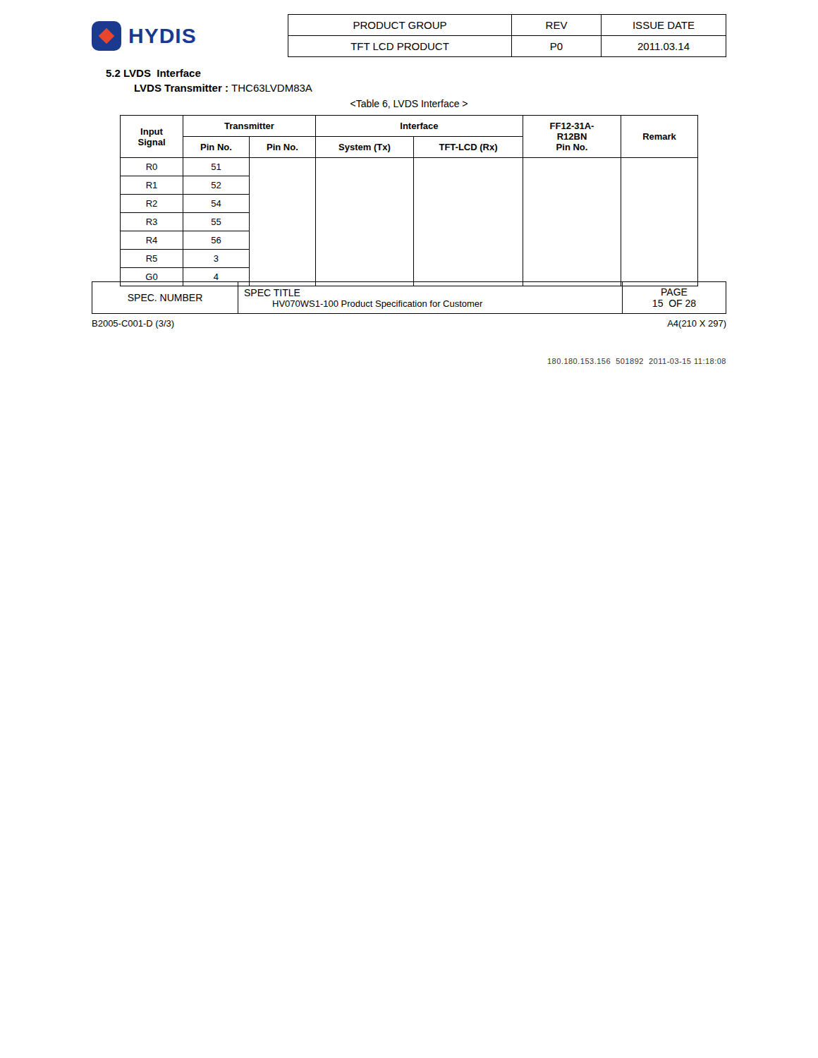| HYDIS | PRODUCT GROUP | REV | ISSUE DATE |
| TFT LCD PRODUCT | P0 | 2011.03.14 |
5.2 LVDS Interface
LVDS Transmitter : THC63LVDM83A
<Table 6, LVDS Interface >
| Input Signal | Transmitter | Interface | FF12-31A- R12BN Pin No. | Remark |
| --- | --- | --- | --- | --- |
| Pin No. | Pin No. | System (Tx) | TFT-LCD (Rx) |
| R0 | 51 | | | | | |
| R1 | 52 |
| R2 | 54 |
| R3 | 55 |
| R4 | 56 |
| R5 | 3 |
| G0 | 4 |
Because the original table has merged cells spanning groups with centered values, we rebuild it as a single table with proper rowspans
| SPEC. NUMBER | SPEC TITLE HV070WS1-100 Product Specification for Customer | PAGE 15 OF 28 |
B2005-C001-D (3/3) A4(210 X 297)
180.180.153.156 501892 2011-03-15 11:18:08